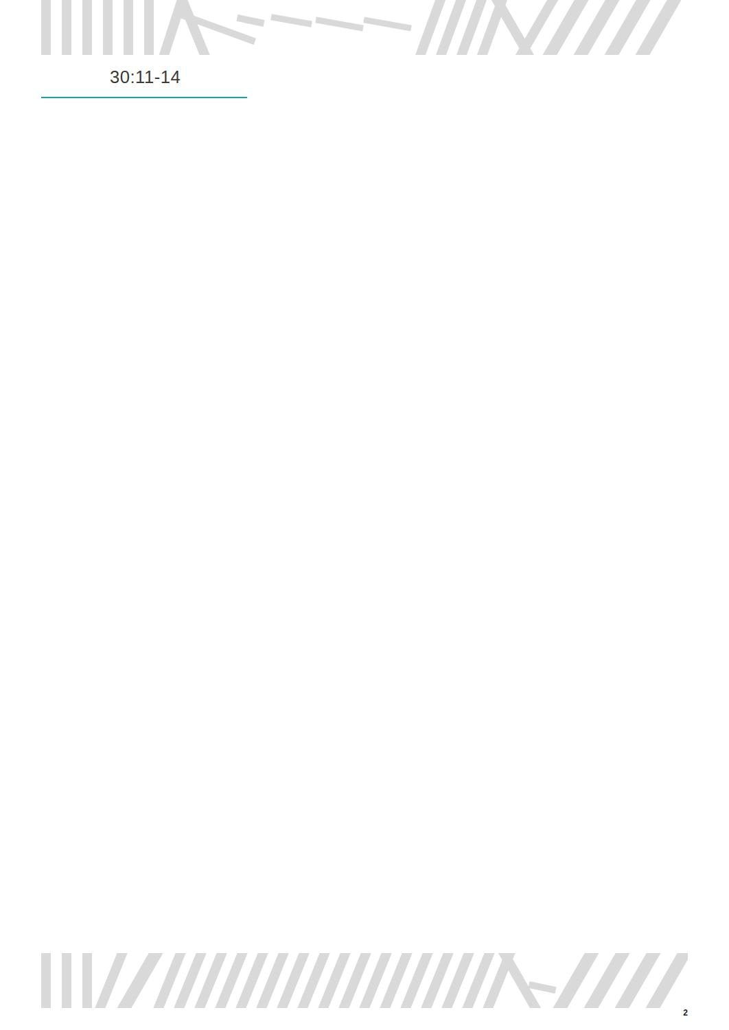30:11-14
2